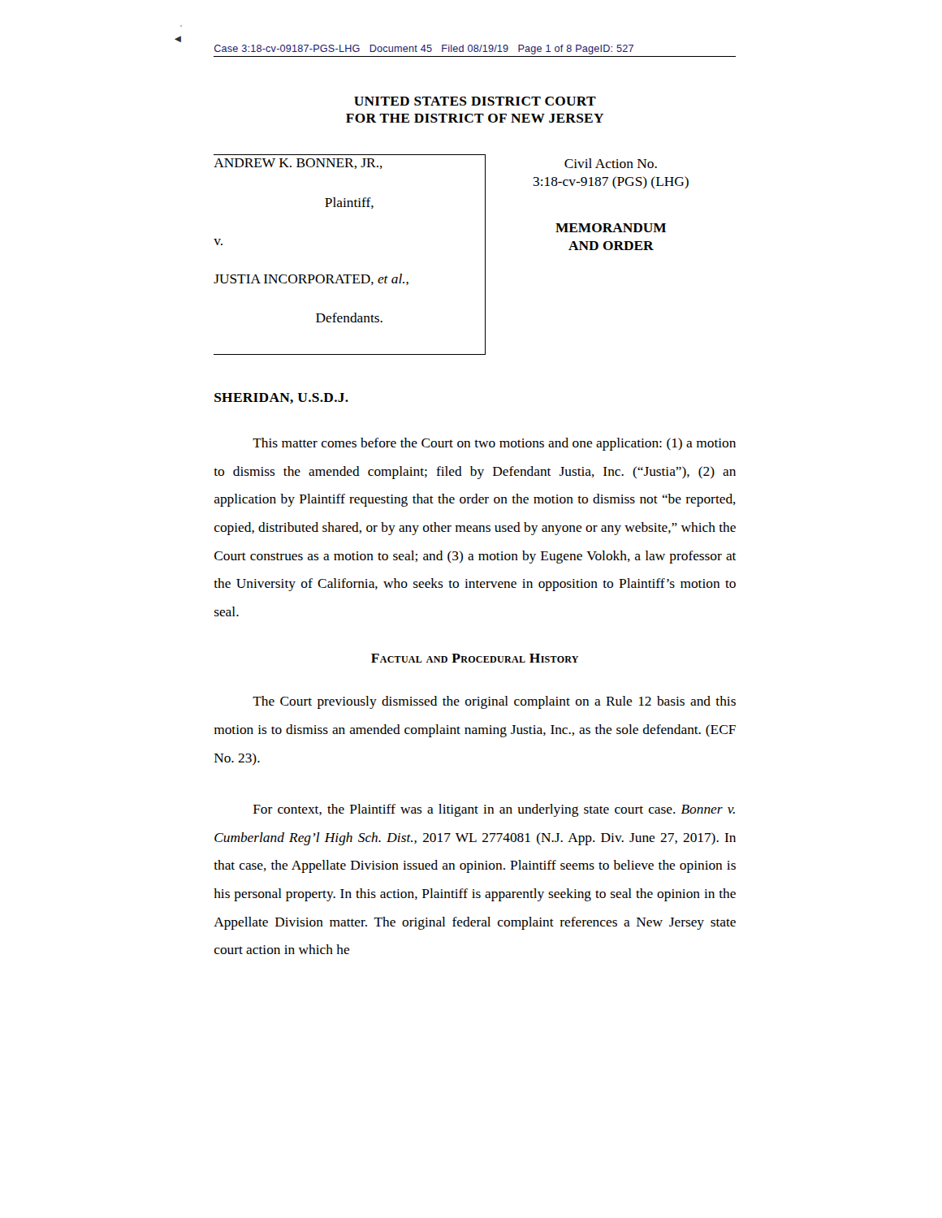◄
'
Case 3:18-cv-09187-PGS-LHG Document 45 Filed 08/19/19 Page 1 of 8 PageID: 527
UNITED STATES DISTRICT COURT
FOR THE DISTRICT OF NEW JERSEY
| ANDREW K. BONNER, JR., Plaintiff, v. JUSTIA INCORPORATED, et al. , Defendants. | Civil Action No. 3:18-cv-9187 (PGS) (LHG) MEMORANDUM AND ORDER |
SHERIDAN, U.S.D.J.
This matter comes before the Court on two motions and one application: (1) a motion to dismiss the amended complaint; filed by Defendant Justia, Inc. (“Justia”), (2) an application by Plaintiff requesting that the order on the motion to dismiss not “be reported, copied, distributed shared, or by any other means used by anyone or any website,” which the Court construes as a motion to seal; and (3) a motion by Eugene Volokh, a law professor at the University of California, who seeks to intervene in opposition to Plaintiff’s motion to seal.
Factual and Procedural History
The Court previously dismissed the original complaint on a Rule 12 basis and this motion is to dismiss an amended complaint naming Justia, Inc., as the sole defendant. (ECF No. 23).
For context, the Plaintiff was a litigant in an underlying state court case. Bonner v. Cumberland Reg’l High Sch. Dist., 2017 WL 2774081 (N.J. App. Div. June 27, 2017). In that case, the Appellate Division issued an opinion. Plaintiff seems to believe the opinion is his personal property. In this action, Plaintiff is apparently seeking to seal the opinion in the Appellate Division matter. The original federal complaint references a New Jersey state court action in which he